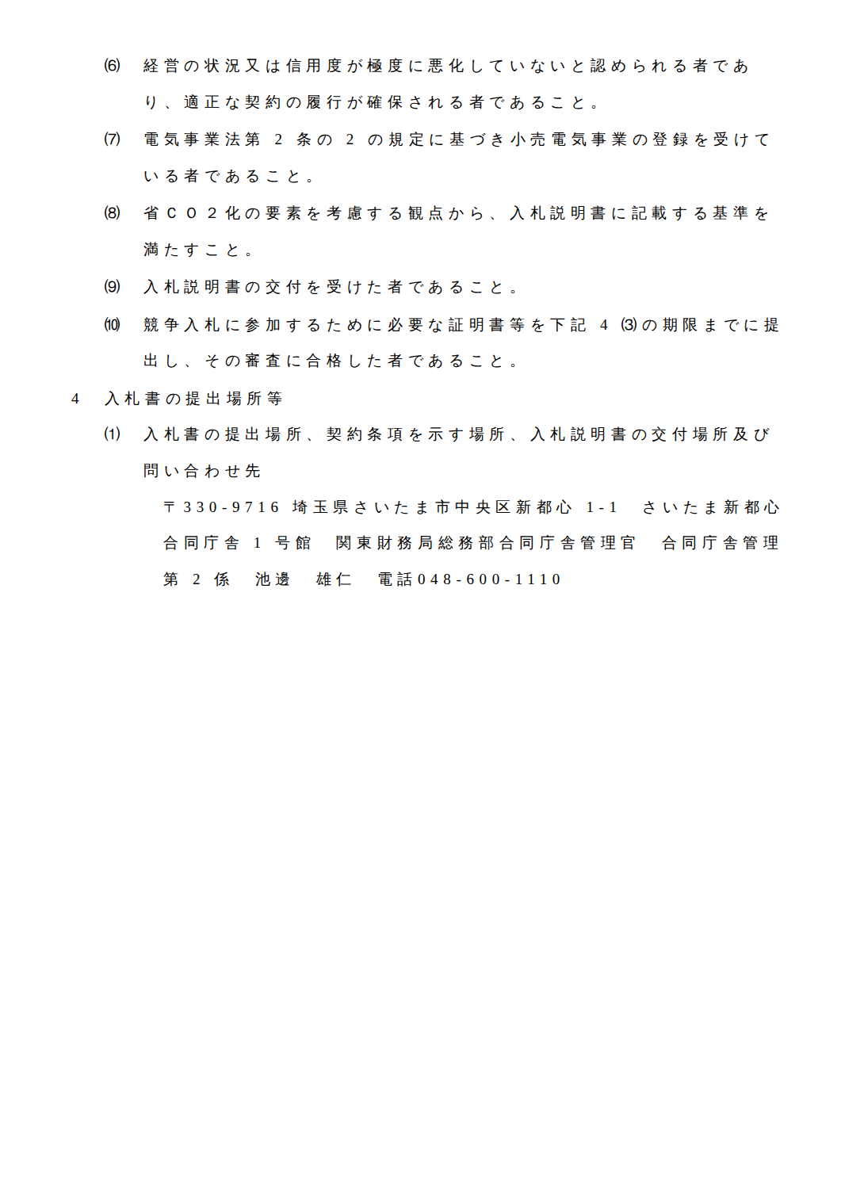⑹経営の状況又は信用度が極度に悪化していないと認められる者であり、適正な契約の履行が確保される者であること。
⑺電気事業法第 2 条の 2 の規定に基づき小売電気事業の登録を受けている者であること。
⑻省ＣＯ２化の要素を考慮する観点から、入札説明書に記載する基準を満たすこと。
⑼入札説明書の交付を受けた者であること。
⑽競争入札に参加するために必要な証明書等を下記 4 ⑶の期限までに提出し、その審査に合格した者であること。
4入札書の提出場所等
⑴入札書の提出場所、契約条項を示す場所、入札説明書の交付場所及び問い合わせ先
〒330-9716 埼玉県さいたま市中央区新都心 1-1　さいたま新都心合同庁舎 1 号館　関東財務局総務部合同庁舎管理官　合同庁舎管理第 2 係　池邊　雄仁　電話048-600-1110